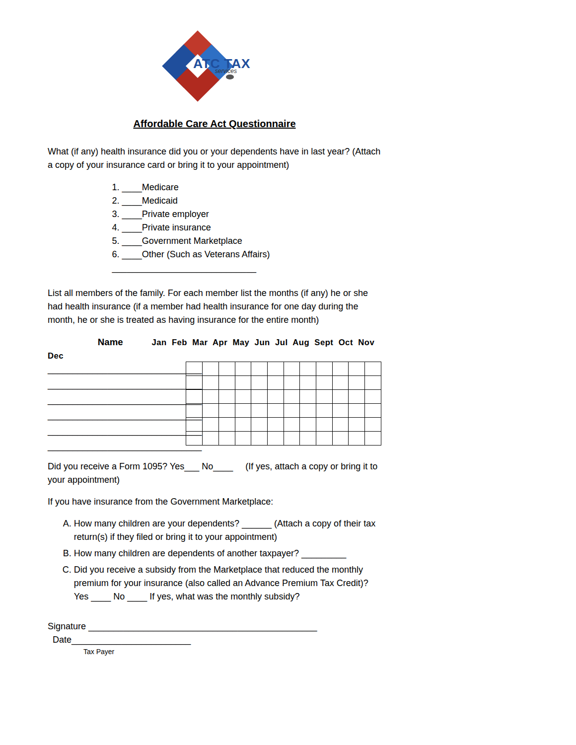ATC TAX services
Affordable Care Act Questionnaire
What (if any) health insurance did you or your dependents have in last year? (Attach a copy of your insurance card or bring it to your appointment)
1. ____Medicare
2. ____Medicaid
3. ____Private employer
4. ____Private insurance
5. ____Government Marketplace
6. ____Other (Such as Veterans Affairs) _____________________________
List all members of the family. For each member list the months (if any) he or she had health insurance (if a member had health insurance for one day during the month, he or she is treated as having insurance for the entire month)
Name Jan Feb Mar Apr May Jun Jul Aug Sept Oct Nov Dec
_______________________________
_______________________________
_______________________________
_______________________________
_______________________________
_______________________________
Did you receive a Form 1095? Yes___ No____ (If yes, attach a copy or bring it to your appointment)
If you have insurance from the Government Marketplace:
How many children are your dependents? ______ (Attach a copy of their tax return(s) if they filed or bring it to your appointment)
How many children are dependents of another taxpayer? _________
Did you receive a subsidy from the Marketplace that reduced the monthly premium for your insurance (also called an Advance Premium Tax Credit)? Yes ____ No ____ If yes, what was the monthly subsidy?
Signature ______________________________________________ Date________________________
Tax Payer